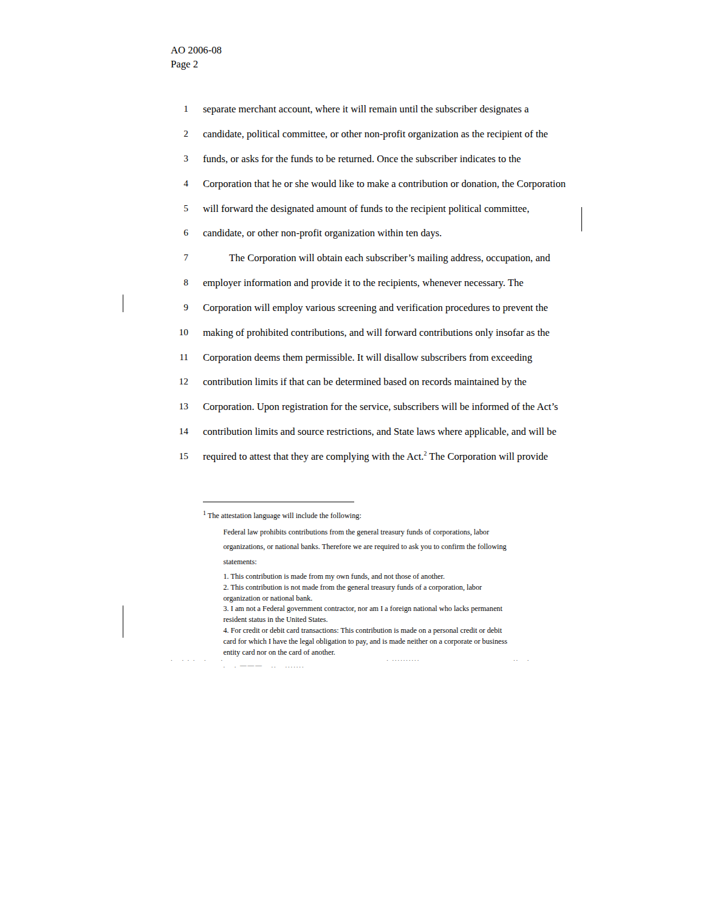AO 2006-08
Page 2
separate merchant account, where it will remain until the subscriber designates a
candidate, political committee, or other non-profit organization as the recipient of the
funds, or asks for the funds to be returned. Once the subscriber indicates to the
Corporation that he or she would like to make a contribution or donation, the Corporation
will forward the designated amount of funds to the recipient political committee,
candidate, or other non-profit organization within ten days.
The Corporation will obtain each subscriber’s mailing address, occupation, and
employer information and provide it to the recipients, whenever necessary. The
Corporation will employ various screening and verification procedures to prevent the
making of prohibited contributions, and will forward contributions only insofar as the
Corporation deems them permissible. It will disallow subscribers from exceeding
contribution limits if that can be determined based on records maintained by the
Corporation. Upon registration for the service, subscribers will be informed of the Act’s
contribution limits and source restrictions, and State laws where applicable, and will be
required to attest that they are complying with the Act.2 The Corporation will provide
1 The attestation language will include the following:
Federal law prohibits contributions from the general treasury funds of corporations, labor
organizations, or national banks. Therefore we are required to ask you to confirm the following
statements:
1. This contribution is made from my own funds, and not those of another.
2. This contribution is not made from the general treasury funds of a corporation, labor
organization or national bank.
3. I am not a Federal government contractor, nor am I a foreign national who lacks permanent
resident status in the United States.
4. For credit or debit card transactions: This contribution is made on a personal credit or debit
card for which I have the legal obligation to pay, and is made neither on a corporate or business
entity card nor on the card of another.
. . . . . .. ............ .. . ——— .. .......